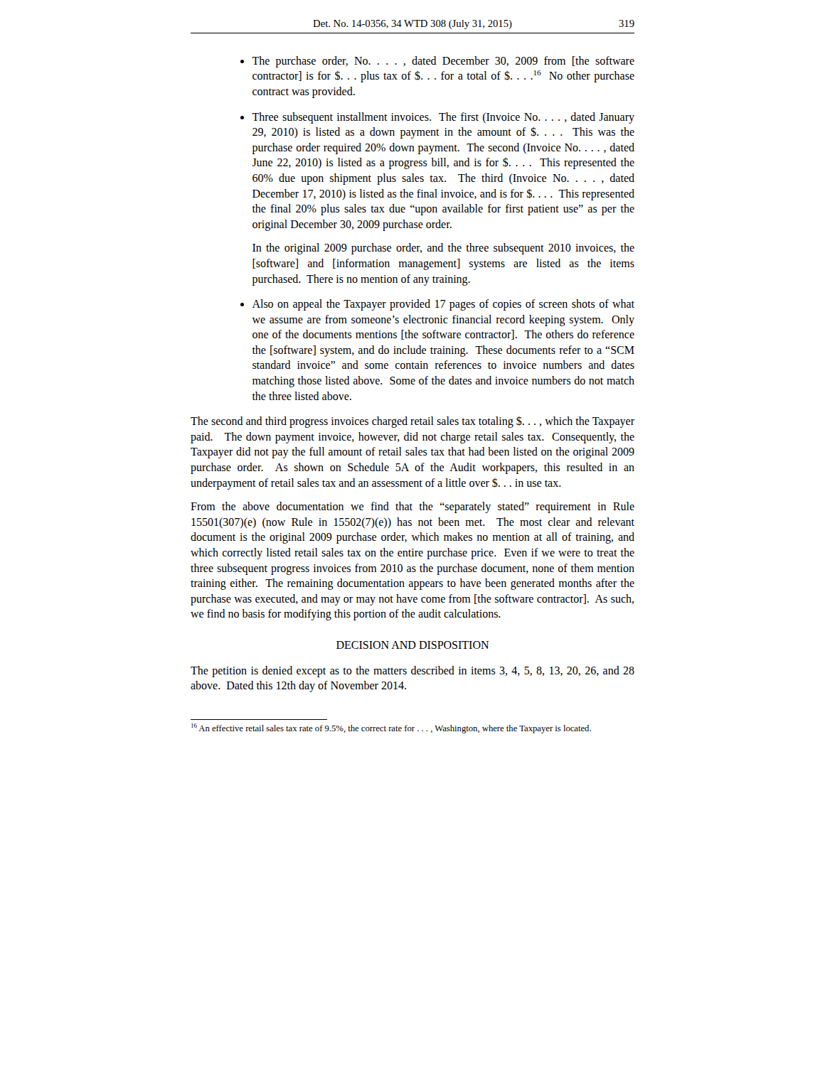Det. No. 14-0356, 34 WTD 308 (July 31, 2015) 319
The purchase order, No. . . . , dated December 30, 2009 from [the software contractor] is for $. . . plus tax of $. . . for a total of $. . . .16 No other purchase contract was provided.
Three subsequent installment invoices. The first (Invoice No. . . . , dated January 29, 2010) is listed as a down payment in the amount of $. . . . This was the purchase order required 20% down payment. The second (Invoice No. . . . , dated June 22, 2010) is listed as a progress bill, and is for $. . . . This represented the 60% due upon shipment plus sales tax. The third (Invoice No. . . . , dated December 17, 2010) is listed as the final invoice, and is for $. . . . This represented the final 20% plus sales tax due “upon available for first patient use” as per the original December 30, 2009 purchase order.
In the original 2009 purchase order, and the three subsequent 2010 invoices, the [software] and [information management] systems are listed as the items purchased. There is no mention of any training.
Also on appeal the Taxpayer provided 17 pages of copies of screen shots of what we assume are from someone’s electronic financial record keeping system. Only one of the documents mentions [the software contractor]. The others do reference the [software] system, and do include training. These documents refer to a “SCM standard invoice” and some contain references to invoice numbers and dates matching those listed above. Some of the dates and invoice numbers do not match the three listed above.
The second and third progress invoices charged retail sales tax totaling $. . . , which the Taxpayer paid. The down payment invoice, however, did not charge retail sales tax. Consequently, the Taxpayer did not pay the full amount of retail sales tax that had been listed on the original 2009 purchase order. As shown on Schedule 5A of the Audit workpapers, this resulted in an underpayment of retail sales tax and an assessment of a little over $. . . in use tax.
From the above documentation we find that the “separately stated” requirement in Rule 15501(307)(e) (now Rule in 15502(7)(e)) has not been met. The most clear and relevant document is the original 2009 purchase order, which makes no mention at all of training, and which correctly listed retail sales tax on the entire purchase price. Even if we were to treat the three subsequent progress invoices from 2010 as the purchase document, none of them mention training either. The remaining documentation appears to have been generated months after the purchase was executed, and may or may not have come from [the software contractor]. As such, we find no basis for modifying this portion of the audit calculations.
DECISION AND DISPOSITION
The petition is denied except as to the matters described in items 3, 4, 5, 8, 13, 20, 26, and 28 above. Dated this 12th day of November 2014.
16 An effective retail sales tax rate of 9.5%, the correct rate for . . . , Washington, where the Taxpayer is located.